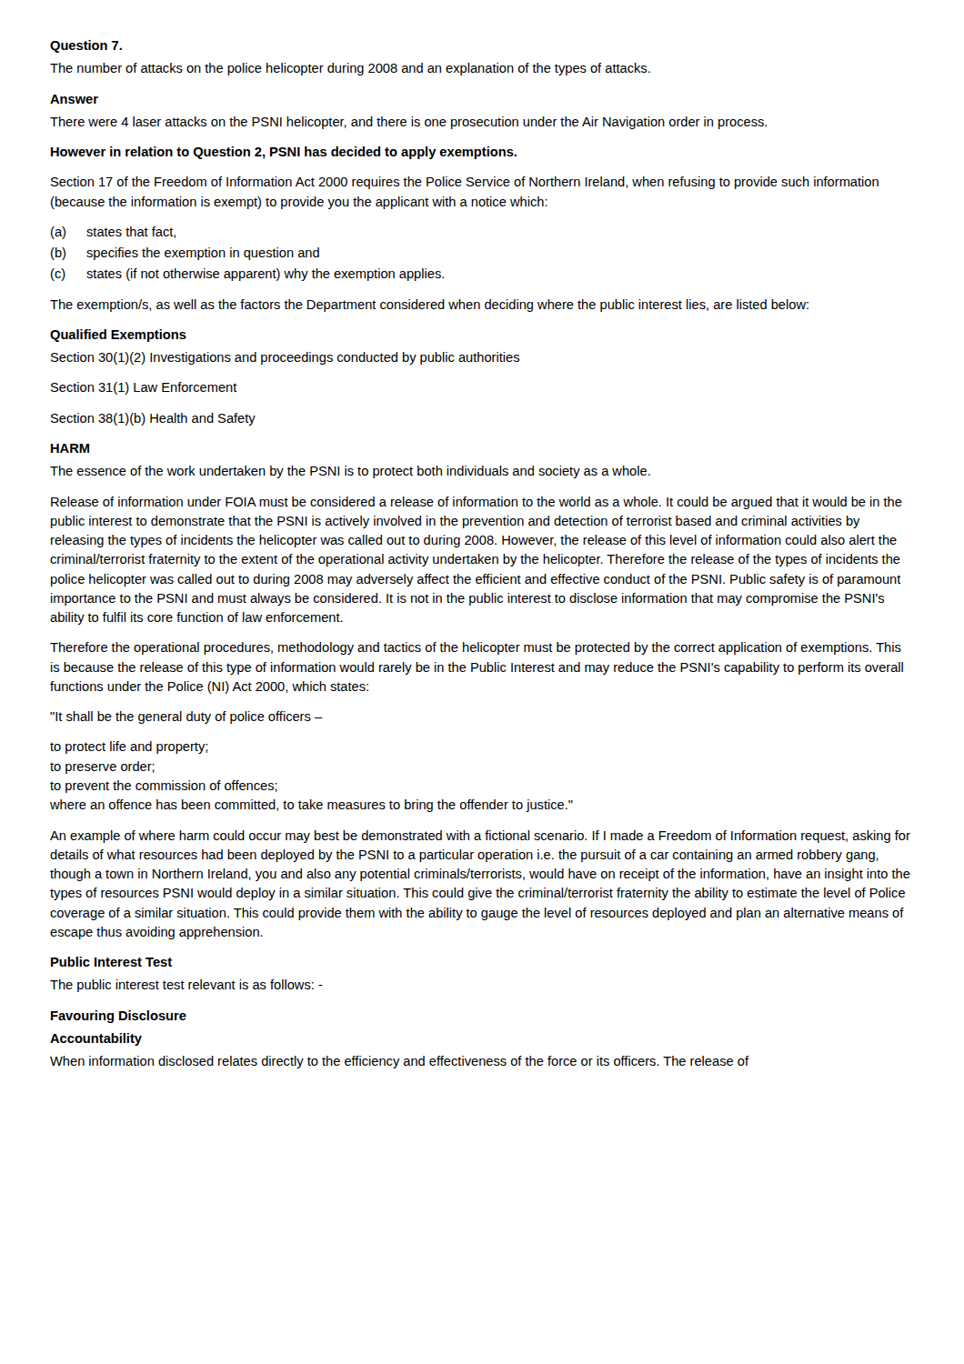Question 7.
The number of attacks on the police helicopter during 2008 and an explanation of the types of attacks.
Answer
There were 4 laser attacks on the PSNI helicopter, and there is one prosecution under the Air Navigation order in process.
However in relation to Question 2, PSNI has decided to apply exemptions.
Section 17 of the Freedom of Information Act 2000 requires the Police Service of Northern Ireland, when refusing to provide such information (because the information is exempt) to provide you the applicant with a notice which:
(a) states that fact,
(b) specifies the exemption in question and
(c) states (if not otherwise apparent) why the exemption applies.
The exemption/s, as well as the factors the Department considered when deciding where the public interest lies, are listed below:
Qualified Exemptions
Section 30(1)(2) Investigations and proceedings conducted by public authorities
Section 31(1) Law Enforcement
Section 38(1)(b) Health and Safety
HARM
The essence of the work undertaken by the PSNI is to protect both individuals and society as a whole.
Release of information under FOIA must be considered a release of information to the world as a whole. It could be argued that it would be in the public interest to demonstrate that the PSNI is actively involved in the prevention and detection of terrorist based and criminal activities by releasing the types of incidents the helicopter was called out to during 2008. However, the release of this level of information could also alert the criminal/terrorist fraternity to the extent of the operational activity undertaken by the helicopter. Therefore the release of the types of incidents the police helicopter was called out to during 2008 may adversely affect the efficient and effective conduct of the PSNI. Public safety is of paramount importance to the PSNI and must always be considered. It is not in the public interest to disclose information that may compromise the PSNI's ability to fulfil its core function of law enforcement.
Therefore the operational procedures, methodology and tactics of the helicopter must be protected by the correct application of exemptions. This is because the release of this type of information would rarely be in the Public Interest and may reduce the PSNI's capability to perform its overall functions under the Police (NI) Act 2000, which states:
"It shall be the general duty of police officers –
to protect life and property;
to preserve order;
to prevent the commission of offences;
where an offence has been committed, to take measures to bring the offender to justice."
An example of where harm could occur may best be demonstrated with a fictional scenario. If I made a Freedom of Information request, asking for details of what resources had been deployed by the PSNI to a particular operation i.e. the pursuit of a car containing an armed robbery gang, though a town in Northern Ireland, you and also any potential criminals/terrorists, would have on receipt of the information, have an insight into the types of resources PSNI would deploy in a similar situation. This could give the criminal/terrorist fraternity the ability to estimate the level of Police coverage of a similar situation. This could provide them with the ability to gauge the level of resources deployed and plan an alternative means of escape thus avoiding apprehension.
Public Interest Test
The public interest test relevant is as follows: -
Favouring Disclosure
Accountability
When information disclosed relates directly to the efficiency and effectiveness of the force or its officers. The release of